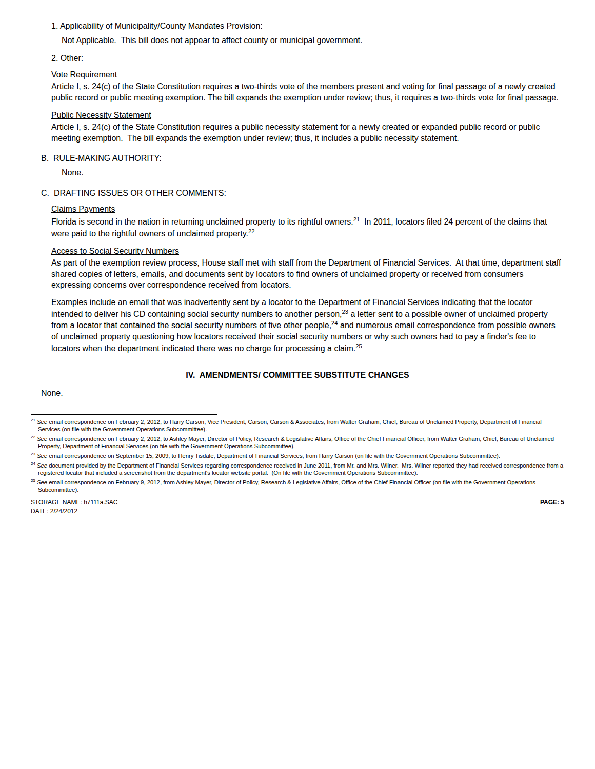1. Applicability of Municipality/County Mandates Provision:
Not Applicable. This bill does not appear to affect county or municipal government.
2. Other:
Vote Requirement
Article I, s. 24(c) of the State Constitution requires a two-thirds vote of the members present and voting for final passage of a newly created public record or public meeting exemption. The bill expands the exemption under review; thus, it requires a two-thirds vote for final passage.
Public Necessity Statement
Article I, s. 24(c) of the State Constitution requires a public necessity statement for a newly created or expanded public record or public meeting exemption. The bill expands the exemption under review; thus, it includes a public necessity statement.
B. RULE-MAKING AUTHORITY:
None.
C. DRAFTING ISSUES OR OTHER COMMENTS:
Claims Payments
Florida is second in the nation in returning unclaimed property to its rightful owners.21 In 2011, locators filed 24 percent of the claims that were paid to the rightful owners of unclaimed property.22
Access to Social Security Numbers
As part of the exemption review process, House staff met with staff from the Department of Financial Services. At that time, department staff shared copies of letters, emails, and documents sent by locators to find owners of unclaimed property or received from consumers expressing concerns over correspondence received from locators.
Examples include an email that was inadvertently sent by a locator to the Department of Financial Services indicating that the locator intended to deliver his CD containing social security numbers to another person,23 a letter sent to a possible owner of unclaimed property from a locator that contained the social security numbers of five other people,24 and numerous email correspondence from possible owners of unclaimed property questioning how locators received their social security numbers or why such owners had to pay a finder's fee to locators when the department indicated there was no charge for processing a claim.25
IV. AMENDMENTS/ COMMITTEE SUBSTITUTE CHANGES
None.
21 See email correspondence on February 2, 2012, to Harry Carson, Vice President, Carson, Carson & Associates, from Walter Graham, Chief, Bureau of Unclaimed Property, Department of Financial Services (on file with the Government Operations Subcommittee).
22 See email correspondence on February 2, 2012, to Ashley Mayer, Director of Policy, Research & Legislative Affairs, Office of the Chief Financial Officer, from Walter Graham, Chief, Bureau of Unclaimed Property, Department of Financial Services (on file with the Government Operations Subcommittee).
23 See email correspondence on September 15, 2009, to Henry Tisdale, Department of Financial Services, from Harry Carson (on file with the Government Operations Subcommittee).
24 See document provided by the Department of Financial Services regarding correspondence received in June 2011, from Mr. and Mrs. Wilner. Mrs. Wilner reported they had received correspondence from a registered locator that included a screenshot from the department's locator website portal. (On file with the Government Operations Subcommittee).
25 See email correspondence on February 9, 2012, from Ashley Mayer, Director of Policy, Research & Legislative Affairs, Office of the Chief Financial Officer (on file with the Government Operations Subcommittee).
STORAGE NAME: h7111a.SAC
DATE: 2/24/2012
PAGE: 5